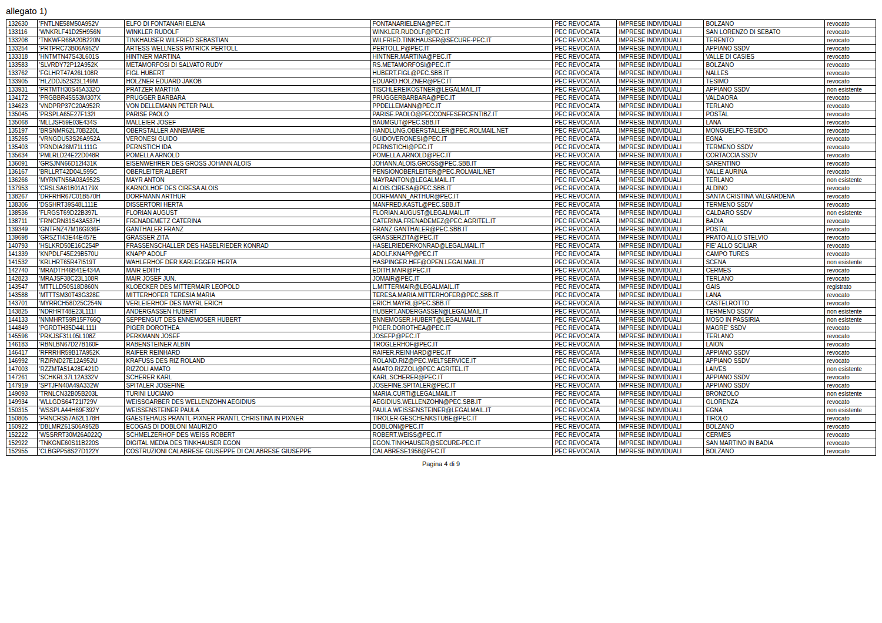allegato 1)
| 132630 | 'FNTLNE58M50A952V | ELFO DI FONTANARI ELENA | FONTANARIELENA@PEC.IT | PEC REVOCATA | IMPRESE INDIVIDUALI | BOLZANO | revocato |
| 133116 | 'WNKRLF41D25H956N | WINKLER RUDOLF | WINKLER.RUDOLF@PEC.IT | PEC REVOCATA | IMPRESE INDIVIDUALI | SAN LORENZO DI SEBATO | revocato |
| 133208 | 'TNKWFR68A20B220N | TINKHAUSER WILFRIED SEBASTIAN | WILFRIED.TINKHAUSER@SECURE-PEC.IT | PEC REVOCATA | IMPRESE INDIVIDUALI | TERENTO | revocato |
| 133254 | 'PRTPRC73B06A952V | ARTESS WELLNESS PATRICK PERTOLL | PERTOLL.P@PEC.IT | PEC REVOCATA | IMPRESE INDIVIDUALI | APPIANO SSDV | revocato |
| 133318 | 'HNTMTN47S43L601S | HINTNER MARTINA | HINTNER.MARTINA@PEC.IT | PEC REVOCATA | IMPRESE INDIVIDUALI | VALLE DI CASIES | revocato |
| 133583 | 'SLVRDY72P12A952K | METAMORFOSI DI SALVATO RUDY | RS.METAMORFOSI@PEC.IT | PEC REVOCATA | IMPRESE INDIVIDUALI | BOLZANO | revocato |
| 133762 | 'FGLHRT47A26L108R | FIGL HUBERT | HUBERT.FIGL@PEC.SBB.IT | PEC REVOCATA | IMPRESE INDIVIDUALI | NALLES | revocato |
| 133905 | 'HLZDDJ52S23L149M | HOLZNER EDUARD JAKOB | EDUARD.HOLZNER@PEC.IT | PEC REVOCATA | IMPRESE INDIVIDUALI | TESIMO | revocato |
| 133931 | 'PRTMTH30S45A332O | PRATZER MARTHA | TISCHLEREIKOSTNER@LEGALMAIL.IT | PEC REVOCATA | IMPRESE INDIVIDUALI | APPIANO SSDV | non esistente |
| 134172 | 'PRGBBR45S53M307X | PRUGGER BARBARA | PRUGGERBARBARA@PEC.IT | PEC REVOCATA | IMPRESE INDIVIDUALI | VALDAORA | revocato |
| 134623 | 'VNDPRP37C20A952R | VON DELLEMANN PETER PAUL | PPDELLEMANN@PEC.IT | PEC REVOCATA | IMPRESE INDIVIDUALI | TERLANO | revocato |
| 135045 | 'PRSPLA65E27F132I | PARISE PAOLO | PARISE.PAOLO@PECCONFESERCENTIBZ.IT | PEC REVOCATA | IMPRESE INDIVIDUALI | POSTAL | revocato |
| 135068 | 'MLLJSF59E03E434S | MALLEIER JOSEF | BAUMGUT@PEC.SBB.IT | PEC REVOCATA | IMPRESE INDIVIDUALI | LANA | revocato |
| 135197 | 'BRSNMR62L70B220L | OBERSTALLER ANNEMARIE | HANDLUNG.OBERSTALLER@PEC.ROLMAIL.NET | PEC REVOCATA | IMPRESE INDIVIDUALI | MONGUELFO-TESIDO | revocato |
| 135265 | 'VRNGDU53S26A952A | VERONESI GUIDO | GUIDOVERONESI@PEC.IT | PEC REVOCATA | IMPRESE INDIVIDUALI | EGNA | revocato |
| 135403 | 'PRNDIA26M71L111G | PERNSTICH IDA | PERNSTICHI@PEC.IT | PEC REVOCATA | IMPRESE INDIVIDUALI | TERMENO SSDV | revocato |
| 135634 | 'PMLRLD24E22D048R | POMELLA ARNOLD | POMELLA.ARNOLD@PEC.IT | PEC REVOCATA | IMPRESE INDIVIDUALI | CORTACCIA SSDV | revocato |
| 136091 | 'GRSJNN66D12I431K | EISENWEHRER DES GROSS JOHANN ALOIS | JOHANN.ALOIS.GROSS@PEC.SBB.IT | PEC REVOCATA | IMPRESE INDIVIDUALI | SARENTINO | revocato |
| 136167 | 'BRLLRT42D04L595C | OBERLEITER ALBERT | PENSIONOBERLEITER@PEC.ROLMAIL.NET | PEC REVOCATA | IMPRESE INDIVIDUALI | VALLE AURINA | revocato |
| 136266 | 'MYRNTN56A03A952S | MAYR ANTON | MAYRANTON@LEGALMAIL.IT | PEC REVOCATA | IMPRESE INDIVIDUALI | TERLANO | non esistente |
| 137953 | 'CRSLSA61B01A179X | KARNOLHOF DES CIRESA ALOIS | ALOIS.CIRESA@PEC.SBB.IT | PEC REVOCATA | IMPRESE INDIVIDUALI | ALDINO | revocato |
| 138267 | 'DRFRHR67C01B570H | DORFMANN ARTHUR | DORFMANN_ARTHUR@PEC.IT | PEC REVOCATA | IMPRESE INDIVIDUALI | SANTA CRISTINA VALGARDENA | revocato |
| 138306 | 'DSSHRT39S48L111E | DISSERTORI HERTA | MANFRED.KASTL@PEC.SBB.IT | PEC REVOCATA | IMPRESE INDIVIDUALI | TERMENO SSDV | revocato |
| 138536 | 'FLRGST69D22B397L | FLORIAN AUGUST | FLORIAN.AUGUST@LEGALMAIL.IT | PEC REVOCATA | IMPRESE INDIVIDUALI | CALDARO SSDV | non esistente |
| 138711 | 'FRNCRN31S43A537H | FRENADEMETZ CATERINA | CATERINA.FRENADEMEZ@PEC.AGRITEL.IT | PEC REVOCATA | IMPRESE INDIVIDUALI | BADIA | revocato |
| 139349 | 'GNTFNZ47M16G936F | GANTHALER FRANZ | FRANZ.GANTHALER@PEC.SBB.IT | PEC REVOCATA | IMPRESE INDIVIDUALI | POSTAL | revocato |
| 139698 | 'GRSZTI43E44E457E | GRASSER ZITA | GRASSERZITA@PEC.IT | PEC REVOCATA | IMPRESE INDIVIDUALI | PRATO ALLO STELVIO | revocato |
| 140793 | 'HSLKRD50E16C254P | FRASSENSCHALLER DES HASELRIEDER KONRAD | HASELRIEDERKONRAD@LEGALMAIL.IT | PEC REVOCATA | IMPRESE INDIVIDUALI | FIE' ALLO SCILIAR | revocato |
| 141339 | 'KNPDLF45E29B570U | KNAPP ADOLF | ADOLF.KNAPP@PEC.IT | PEC REVOCATA | IMPRESE INDIVIDUALI | CAMPO TURES | revocato |
| 141532 | 'KRLHRT65R47I519T | WAHLERHOF DER KARLEGGER HERTA | HASPINGER.HEF@OPEN.LEGALMAIL.IT | PEC REVOCATA | IMPRESE INDIVIDUALI | SCENA | non esistente |
| 142740 | 'MRADTH46B41E434A | MAIR EDITH | EDITH.MAIR@PEC.IT | PEC REVOCATA | IMPRESE INDIVIDUALI | CERMES | revocato |
| 142823 | 'MRAJSF38C23L108R | MAIR JOSEF JUN. | JOMAIR@PEC.IT | PEC REVOCATA | IMPRESE INDIVIDUALI | TERLANO | revocato |
| 143547 | 'MTTLLD50S18D860N | KLOECKER DES MITTERMAIR LEOPOLD | L.MITTERMAIR@LEGALMAIL.IT | PEC REVOCATA | IMPRESE INDIVIDUALI | GAIS | registrato |
| 143588 | 'MTTTSM30T43G328E | MITTERHOFER TERESIA MARIA | TERESA.MARIA.MITTERHOFER@PEC.SBB.IT | PEC REVOCATA | IMPRESE INDIVIDUALI | LANA | revocato |
| 143701 | 'MYRRCH58D25C254N | VERLEIERHOF DES MAYRL ERICH | ERICH.MAYRL@PEC.SBB.IT | PEC REVOCATA | IMPRESE INDIVIDUALI | CASTELROTTO | revocato |
| 143825 | 'NDRHRT48E23L111I | ANDERGASSEN HUBERT | HUBERT.ANDERGASSEN@LEGALMAIL.IT | PEC REVOCATA | IMPRESE INDIVIDUALI | TERMENO SSDV | non esistente |
| 144133 | 'NNMHRT59R15F766Q | SEPPENGUT DES ENNEMOSER HUBERT | ENNEMOSER.HUBERT@LEGALMAIL.IT | PEC REVOCATA | IMPRESE INDIVIDUALI | MOSO IN PASSIRIA | non esistente |
| 144849 | 'PGRDTH35D44L111I | PIGER DOROTHEA | PIGER.DOROTHEA@PEC.IT | PEC REVOCATA | IMPRESE INDIVIDUALI | MAGRE' SSDV | revocato |
| 145596 | 'PRKJSF31L05L108Z | PERKMANN JOSEF | JOSEFP@PEC.IT | PEC REVOCATA | IMPRESE INDIVIDUALI | TERLANO | revocato |
| 146183 | 'RBNLBN67D27B160F | RABENSTEINER ALBIN | TROGLERHOF@PEC.IT | PEC REVOCATA | IMPRESE INDIVIDUALI | LAION | revocato |
| 146417 | 'RFRRHR59B17A952K | RAIFER REINHARD | RAIFER.REINHARD@PEC.IT | PEC REVOCATA | IMPRESE INDIVIDUALI | APPIANO SSDV | revocato |
| 146992 | 'RZIRND27E12A952U | KRAFUSS DES RIZ ROLAND | ROLAND.RIZ@PEC.WELTSERVICE.IT | PEC REVOCATA | IMPRESE INDIVIDUALI | APPIANO SSDV | revocato |
| 147003 | 'RZZMTA51A28E421D | RIZZOLI AMATO | AMATO.RIZZOLI@PEC.AGRITEL.IT | PEC REVOCATA | IMPRESE INDIVIDUALI | LAIVES | non esistente |
| 147261 | 'SCHKRL37L12A332V | SCHERER KARL | KARL.SCHERER@PEC.IT | PEC REVOCATA | IMPRESE INDIVIDUALI | APPIANO SSDV | revocato |
| 147919 | 'SPTJFN40A49A332W | SPITALER JOSEFINE | JOSEFINE.SPITALER@PEC.IT | PEC REVOCATA | IMPRESE INDIVIDUALI | APPIANO SSDV | revocato |
| 149093 | 'TRNLCN32B05B203L | TURINI LUCIANO | MARIA.CURTI@LEGALMAIL.IT | PEC REVOCATA | IMPRESE INDIVIDUALI | BRONZOLO | non esistente |
| 149934 | 'WLLGDS64T21I729V | WEISSGARBER DES WELLENZOHN AEGIDIUS | AEGIDIUS.WELLENZOHN@PEC.SBB.IT | PEC REVOCATA | IMPRESE INDIVIDUALI | GLORENZA | revocato |
| 150315 | 'WSSPLA44H69F392Y | WEISSENSTEINER PAULA | PAULA.WEISSENSTEINER@LEGALMAIL.IT | PEC REVOCATA | IMPRESE INDIVIDUALI | EGNA | non esistente |
| 150805 | 'PRNCRS57A62L178H | GAESTEHAUS PRANTL-PIXNER PRANTL CHRISTINA IN PIXNER | TIROLER-GESCHENKSTUBE@PEC.IT | PEC REVOCATA | IMPRESE INDIVIDUALI | TIROLO | revocato |
| 150922 | 'DBLMRZ61S06A952B | ECOGAS DI DOBLONI MAURIZIO | DOBLONI@PEC.IT | PEC REVOCATA | IMPRESE INDIVIDUALI | BOLZANO | revocato |
| 152222 | 'WSSRRT30M26A022Q | SCHMELZERHOF DES WEISS ROBERT | ROBERT.WEISS@PEC.IT | PEC REVOCATA | IMPRESE INDIVIDUALI | CERMES | revocato |
| 152922 | 'TNKGNE60S11B220S | DIGITAL MEDIA DES TINKHAUSER EGON | EGON.TINKHAUSER@SECURE-PEC.IT | PEC REVOCATA | IMPRESE INDIVIDUALI | SAN MARTINO IN BADIA | revocato |
| 152955 | 'CLBGPP58S27D122Y | COSTRUZIONI CALABRESE GIUSEPPE DI CALABRESE GIUSEPPE | CALABRESE1958@PEC.IT | PEC REVOCATA | IMPRESE INDIVIDUALI | BOLZANO | revocato |
Pagina 4 di 9